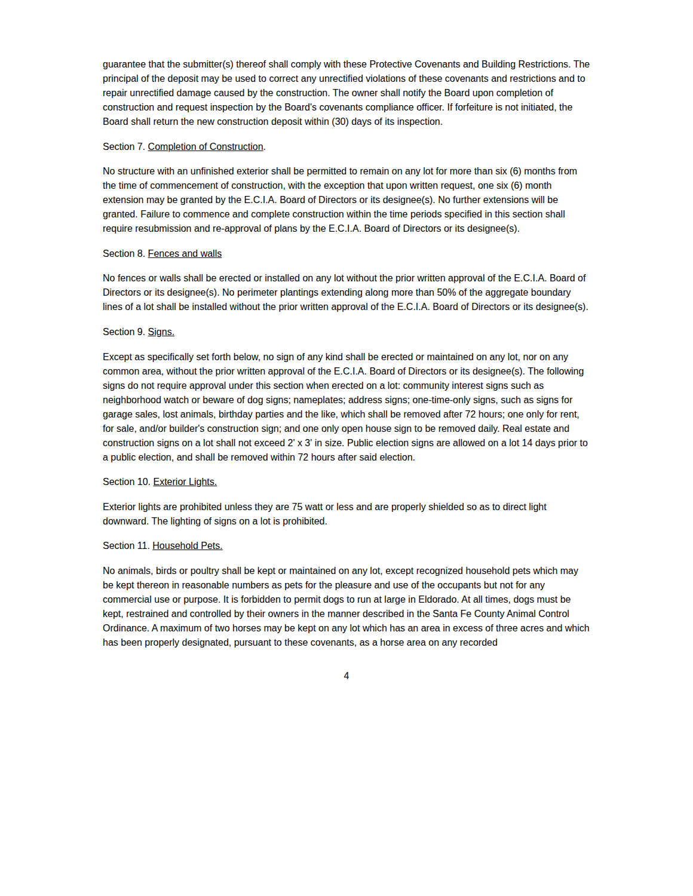guarantee that the submitter(s) thereof shall comply with these Protective Covenants and Building Restrictions. The principal of the deposit may be used to correct any unrectified violations of these covenants and restrictions and to repair unrectified damage caused by the construction. The owner shall notify the Board upon completion of construction and request inspection by the Board's covenants compliance officer. If forfeiture is not initiated, the Board shall return the new construction deposit within (30) days of its inspection.
Section 7. Completion of Construction.
No structure with an unfinished exterior shall be permitted to remain on any lot for more than six (6) months from the time of commencement of construction, with the exception that upon written request, one six (6) month extension may be granted by the E.C.I.A. Board of Directors or its designee(s). No further extensions will be granted. Failure to commence and complete construction within the time periods specified in this section shall require resubmission and re-approval of plans by the E.C.I.A. Board of Directors or its designee(s).
Section 8. Fences and walls
No fences or walls shall be erected or installed on any lot without the prior written approval of the E.C.I.A. Board of Directors or its designee(s). No perimeter plantings extending along more than 50% of the aggregate boundary lines of a lot shall be installed without the prior written approval of the E.C.I.A. Board of Directors or its designee(s).
Section 9. Signs.
Except as specifically set forth below, no sign of any kind shall be erected or maintained on any lot, nor on any common area, without the prior written approval of the E.C.I.A. Board of Directors or its designee(s). The following signs do not require approval under this section when erected on a lot: community interest signs such as neighborhood watch or beware of dog signs; nameplates; address signs; one-time-only signs, such as signs for garage sales, lost animals, birthday parties and the like, which shall be removed after 72 hours; one only for rent, for sale, and/or builder's construction sign; and one only open house sign to be removed daily. Real estate and construction signs on a lot shall not exceed 2' x 3' in size. Public election signs are allowed on a lot 14 days prior to a public election, and shall be removed within 72 hours after said election.
Section 10. Exterior Lights.
Exterior lights are prohibited unless they are 75 watt or less and are properly shielded so as to direct light downward. The lighting of signs on a lot is prohibited.
Section 11. Household Pets.
No animals, birds or poultry shall be kept or maintained on any lot, except recognized household pets which may be kept thereon in reasonable numbers as pets for the pleasure and use of the occupants but not for any commercial use or purpose. It is forbidden to permit dogs to run at large in Eldorado. At all times, dogs must be kept, restrained and controlled by their owners in the manner described in the Santa Fe County Animal Control Ordinance. A maximum of two horses may be kept on any lot which has an area in excess of three acres and which has been properly designated, pursuant to these covenants, as a horse area on any recorded
4